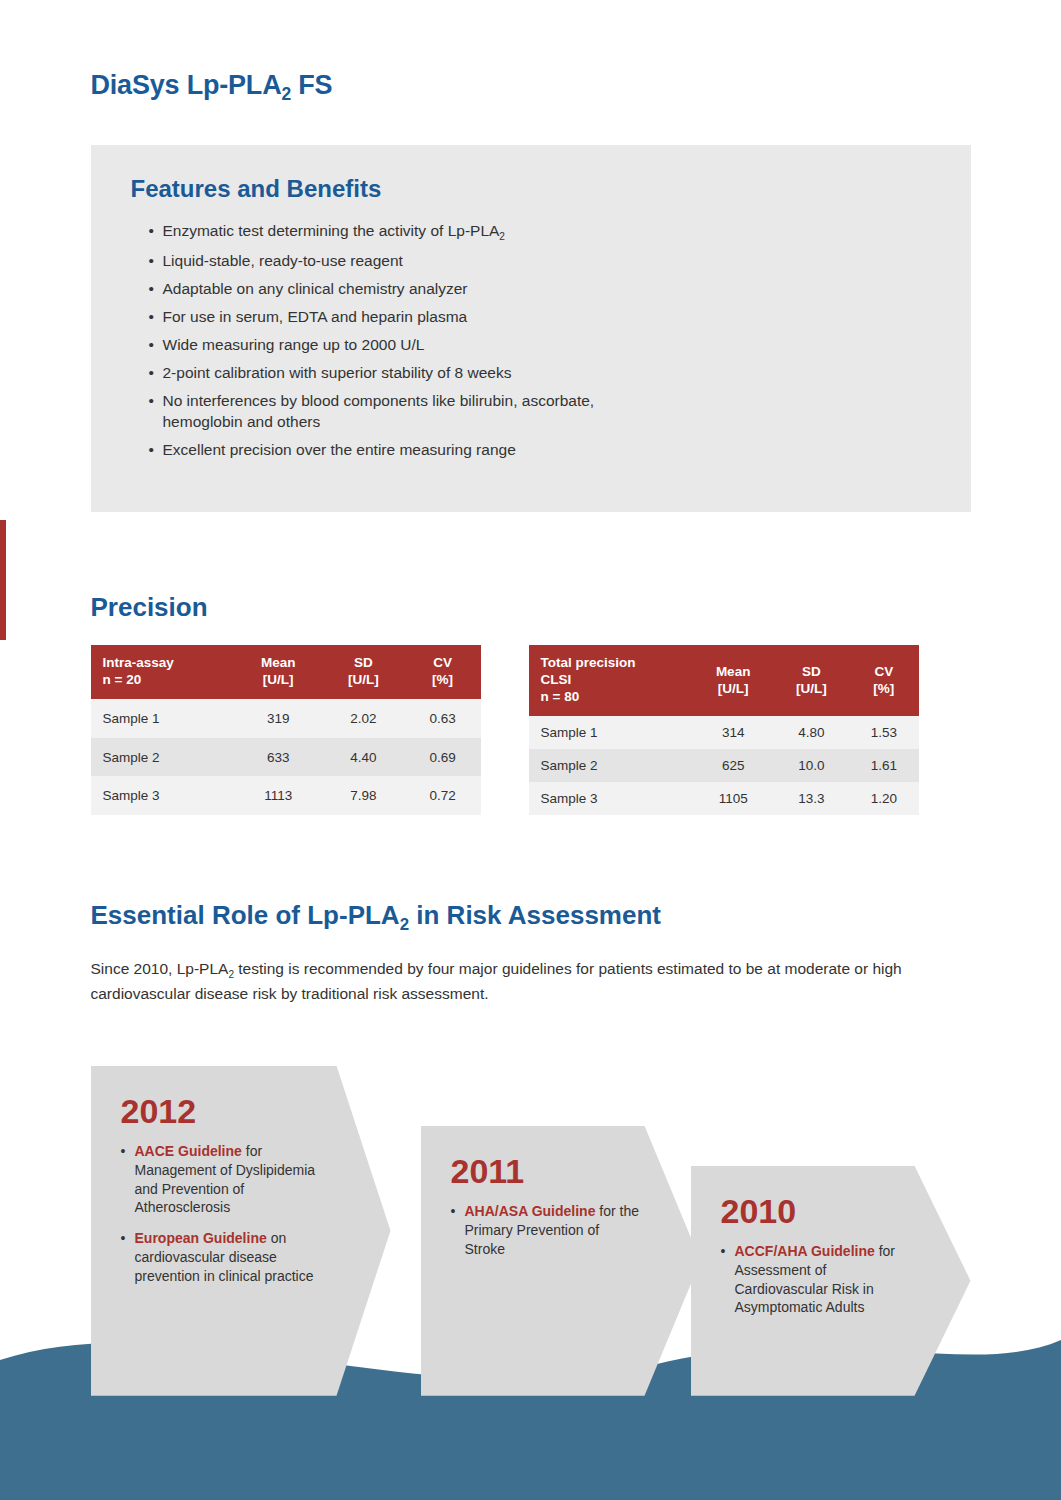DiaSys Lp-PLA2 FS
Features and Benefits
Enzymatic test determining the activity of Lp-PLA2
Liquid-stable, ready-to-use reagent
Adaptable on any clinical chemistry analyzer
For use in serum, EDTA and heparin plasma
Wide measuring range up to 2000 U/L
2-point calibration with superior stability of 8 weeks
No interferences by blood components like bilirubin, ascorbate,
hemoglobin and others
Excellent precision over the entire measuring range
Precision
| Intra-assay n = 20 | Mean [U/L] | SD [U/L] | CV [%] |
| --- | --- | --- | --- |
| Sample 1 | 319 | 2.02 | 0.63 |
| Sample 2 | 633 | 4.40 | 0.69 |
| Sample 3 | 1113 | 7.98 | 0.72 |
| Total precision CLSI n = 80 | Mean [U/L] | SD [U/L] | CV [%] |
| --- | --- | --- | --- |
| Sample 1 | 314 | 4.80 | 1.53 |
| Sample 2 | 625 | 10.0 | 1.61 |
| Sample 3 | 1105 | 13.3 | 1.20 |
Essential Role of Lp-PLA2 in Risk Assessment
Since 2010, Lp-PLA2 testing is recommended by four major guidelines for patients estimated to be at moderate or high cardiovascular disease risk by traditional risk assessment.
2012
AACE Guideline for Management of Dyslipidemia and Prevention of Atherosclerosis
European Guideline on cardiovascular disease prevention in clinical practice
2011
AHA/ASA Guideline for the Primary Prevention of Stroke
2010
ACCF/AHA Guideline for Assessment of Cardiovascular Risk in Asymptomatic Adults